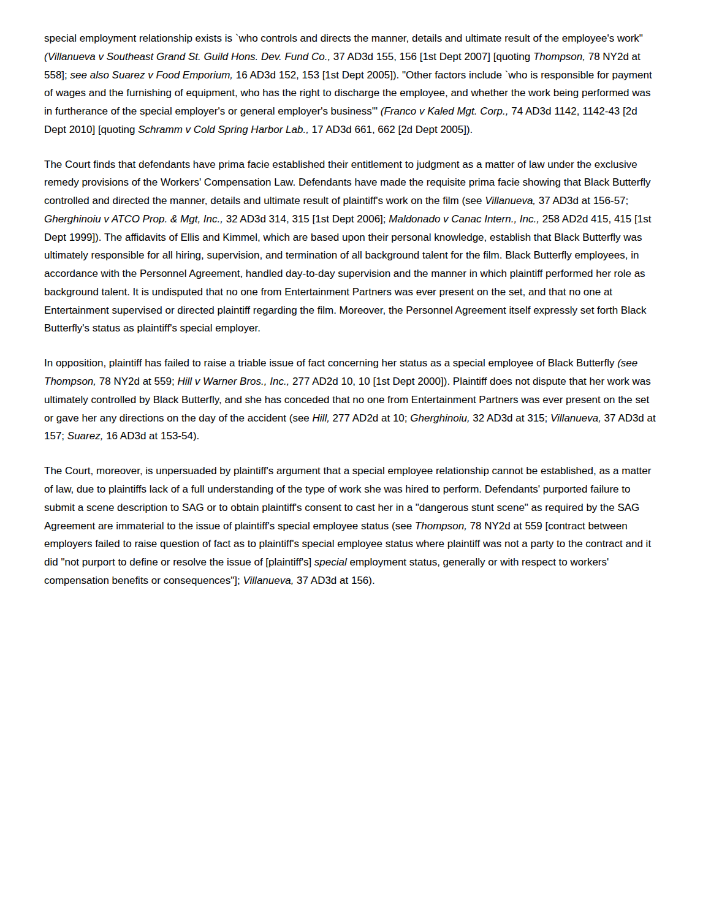special employment relationship exists is `who controls and directs the manner, details and ultimate result of the employee's work" (Villanueva v Southeast Grand St. Guild Hons. Dev. Fund Co., 37 AD3d 155, 156 [1st Dept 2007] [quoting Thompson, 78 NY2d at 558]; see also Suarez v Food Emporium, 16 AD3d 152, 153 [1st Dept 2005]). "Other factors include `who is responsible for payment of wages and the furnishing of equipment, who has the right to discharge the employee, and whether the work being performed was in furtherance of the special employer's or general employer's business'" (Franco v Kaled Mgt. Corp., 74 AD3d 1142, 1142-43 [2d Dept 2010] [quoting Schramm v Cold Spring Harbor Lab., 17 AD3d 661, 662 [2d Dept 2005]).
The Court finds that defendants have prima facie established their entitlement to judgment as a matter of law under the exclusive remedy provisions of the Workers' Compensation Law. Defendants have made the requisite prima facie showing that Black Butterfly controlled and directed the manner, details and ultimate result of plaintiff's work on the film (see Villanueva, 37 AD3d at 156-57; Gherghinoiu v ATCO Prop. & Mgt, Inc., 32 AD3d 314, 315 [1st Dept 2006]; Maldonado v Canac Intern., Inc., 258 AD2d 415, 415 [1st Dept 1999]). The affidavits of Ellis and Kimmel, which are based upon their personal knowledge, establish that Black Butterfly was ultimately responsible for all hiring, supervision, and termination of all background talent for the film. Black Butterfly employees, in accordance with the Personnel Agreement, handled day-to-day supervision and the manner in which plaintiff performed her role as background talent. It is undisputed that no one from Entertainment Partners was ever present on the set, and that no one at Entertainment supervised or directed plaintiff regarding the film. Moreover, the Personnel Agreement itself expressly set forth Black Butterfly's status as plaintiff's special employer.
In opposition, plaintiff has failed to raise a triable issue of fact concerning her status as a special employee of Black Butterfly (see Thompson, 78 NY2d at 559; Hill v Warner Bros., Inc., 277 AD2d 10, 10 [1st Dept 2000]). Plaintiff does not dispute that her work was ultimately controlled by Black Butterfly, and she has conceded that no one from Entertainment Partners was ever present on the set or gave her any directions on the day of the accident (see Hill, 277 AD2d at 10; Gherghinoiu, 32 AD3d at 315; Villanueva, 37 AD3d at 157; Suarez, 16 AD3d at 153-54).
The Court, moreover, is unpersuaded by plaintiff's argument that a special employee relationship cannot be established, as a matter of law, due to plaintiffs lack of a full understanding of the type of work she was hired to perform. Defendants' purported failure to submit a scene description to SAG or to obtain plaintiff's consent to cast her in a "dangerous stunt scene" as required by the SAG Agreement are immaterial to the issue of plaintiff's special employee status (see Thompson, 78 NY2d at 559 [contract between employers failed to raise question of fact as to plaintiff's special employee status where plaintiff was not a party to the contract and it did "not purport to define or resolve the issue of [plaintiff's] special employment status, generally or with respect to workers' compensation benefits or consequences"]; Villanueva, 37 AD3d at 156).